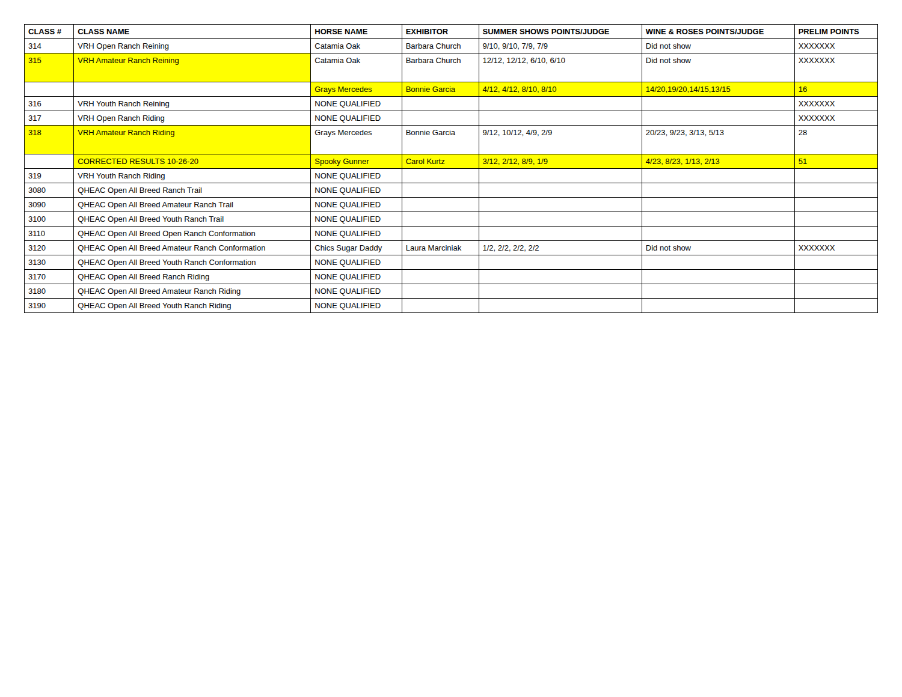| CLASS # | CLASS NAME | HORSE NAME | EXHIBITOR | SUMMER SHOWS POINTS/JUDGE | WINE & ROSES POINTS/JUDGE | PRELIM POINTS |
| --- | --- | --- | --- | --- | --- | --- |
| 314 | VRH Open Ranch Reining | Catamia Oak | Barbara Church | 9/10, 9/10, 7/9, 7/9 | Did not show | XXXXXXX |
| 315 | VRH Amateur Ranch Reining | Catamia Oak | Barbara Church | 12/12, 12/12, 6/10, 6/10 | Did not show | XXXXXXX |
| | | Grays Mercedes | Bonnie Garcia | 4/12, 4/12, 8/10, 8/10 | 14/20,19/20,14/15,13/15 | 16 |
| 316 | VRH Youth Ranch Reining | NONE QUALIFIED | | | | XXXXXXX |
| 317 | VRH Open Ranch Riding | NONE QUALIFIED | | | | XXXXXXX |
| 318 | VRH Amateur Ranch Riding | Grays Mercedes | Bonnie Garcia | 9/12, 10/12, 4/9, 2/9 | 20/23, 9/23, 3/13, 5/13 | 28 |
| | CORRECTED RESULTS 10-26-20 | Spooky Gunner | Carol Kurtz | 3/12, 2/12, 8/9, 1/9 | 4/23, 8/23, 1/13, 2/13 | 51 |
| 319 | VRH Youth Ranch Riding | NONE QUALIFIED | | | | |
| 3080 | QHEAC Open All Breed Ranch Trail | NONE QUALIFIED | | | | |
| 3090 | QHEAC Open All Breed Amateur Ranch Trail | NONE QUALIFIED | | | | |
| 3100 | QHEAC Open All Breed Youth Ranch Trail | NONE QUALIFIED | | | | |
| 3110 | QHEAC Open All Breed Open Ranch Conformation | NONE QUALIFIED | | | | |
| 3120 | QHEAC Open All Breed Amateur Ranch Conformation | Chics Sugar Daddy | Laura Marciniak | 1/2, 2/2, 2/2, 2/2 | Did not show | XXXXXXX |
| 3130 | QHEAC Open All Breed Youth Ranch Conformation | NONE QUALIFIED | | | | |
| 3170 | QHEAC Open All Breed Ranch Riding | NONE QUALIFIED | | | | |
| 3180 | QHEAC Open All Breed Amateur Ranch Riding | NONE QUALIFIED | | | | |
| 3190 | QHEAC Open All Breed Youth Ranch Riding | NONE QUALIFIED | | | | |